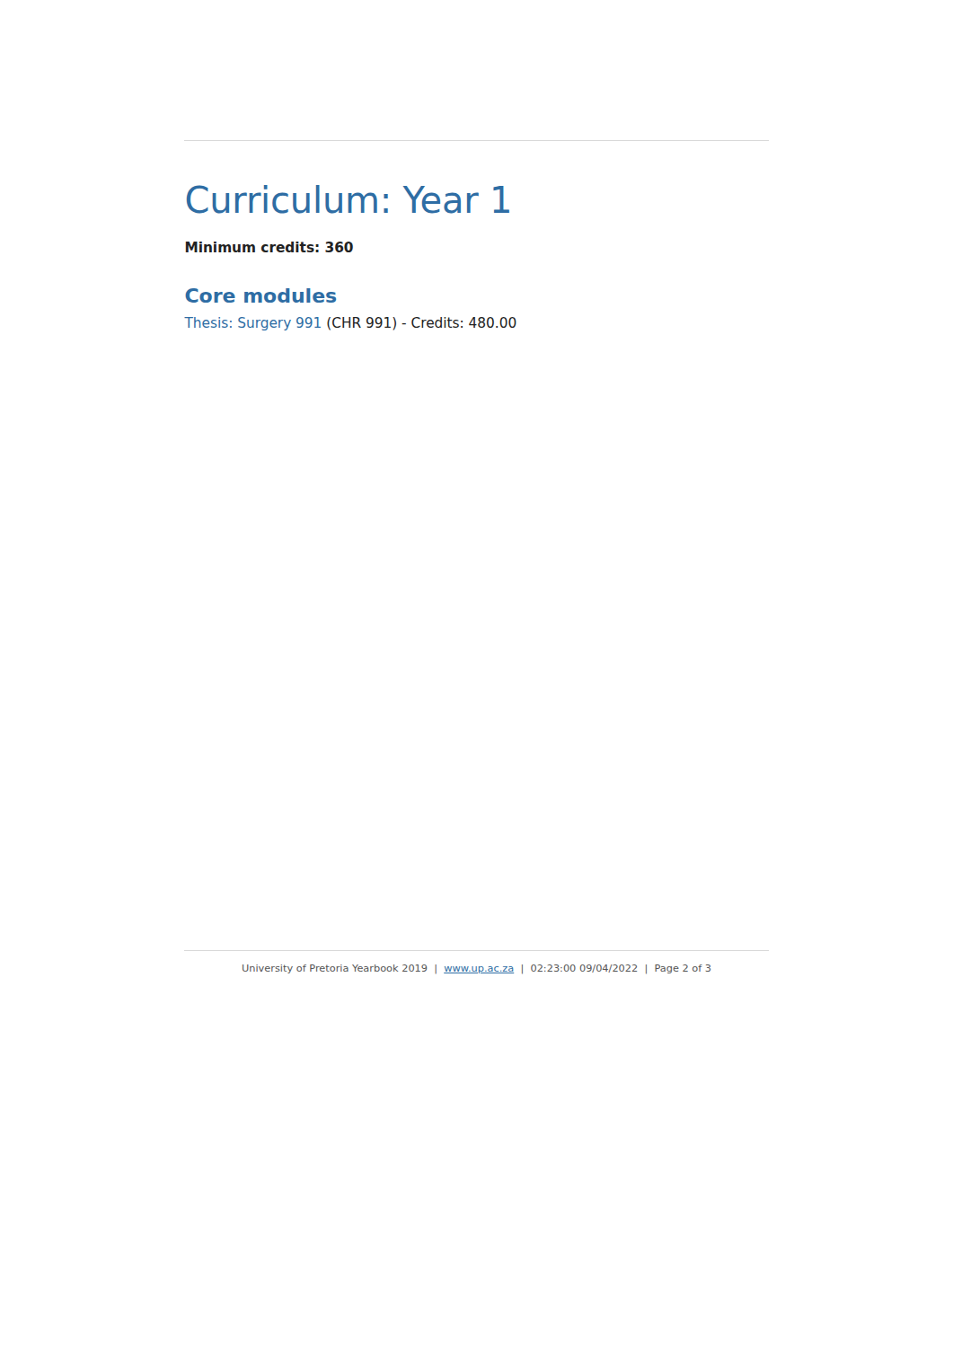Curriculum: Year 1
Minimum credits: 360
Core modules
Thesis: Surgery 991 (CHR 991) - Credits: 480.00
University of Pretoria Yearbook 2019 | www.up.ac.za | 02:23:00 09/04/2022 | Page 2 of 3